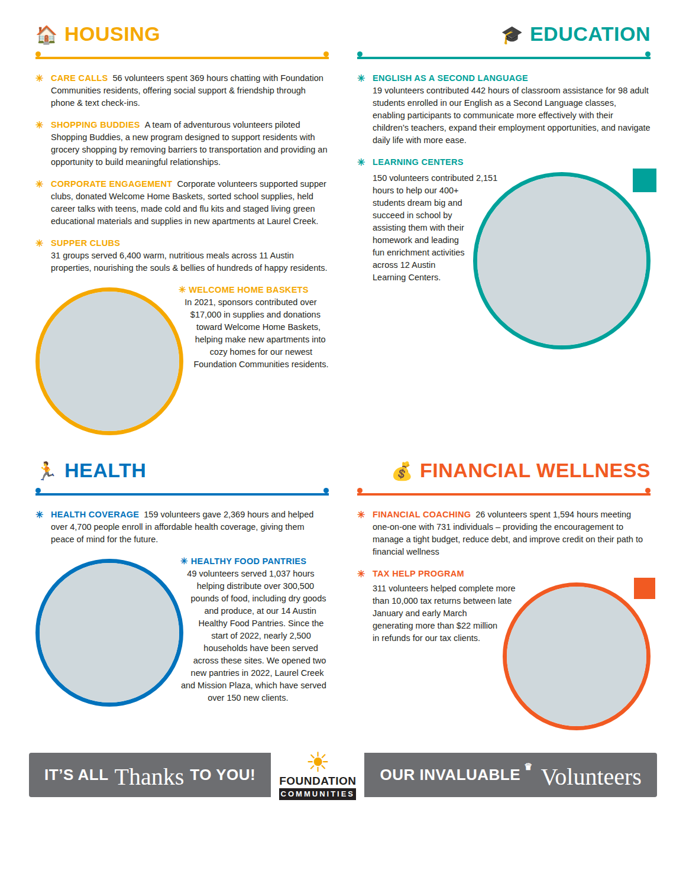🏠
Housing
CARE CALLS 56 volunteers spent 369 hours chatting with Foundation Communities residents, offering social support & friendship through phone & text check-ins.
SHOPPING BUDDIES A team of adventurous volunteers piloted Shopping Buddies, a new program designed to support residents with grocery shopping by removing barriers to transportation and providing an opportunity to build meaningful relationships.
CORPORATE ENGAGEMENT Corporate volunteers supported supper clubs, donated Welcome Home Baskets, sorted school supplies, held career talks with teens, made cold and flu kits and staged living green educational materials and supplies in new apartments at Laurel Creek.
SUPPER CLUBS
31 groups served 6,400 warm, nutritious meals across 11 Austin properties, nourishing the souls & bellies of hundreds of happy residents.
✳ WELCOME HOME BASKETS
In 2021, sponsors contributed over $17,000 in supplies and donations toward Welcome Home Baskets, helping make new apartments into cozy homes for our newest Foundation Communities residents.
🎓
Education
ENGLISH AS A SECOND LANGUAGE
19 volunteers contributed 442 hours of classroom assistance for 98 adult students enrolled in our English as a Second Language classes, enabling participants to communicate more effectively with their children’s teachers, expand their employment opportunities, and navigate daily life with more ease.
LEARNING CENTERS
150 volunteers contributed 2,151 hours to help our 400+ students dream big and succeed in school by assisting them with their homework and leading fun enrichment activities across 12 Austin Learning Centers.
🏃
Health
HEALTH COVERAGE 159 volunteers gave 2,369 hours and helped over 4,700 people enroll in affordable health coverage, giving them peace of mind for the future.
✳ HEALTHY FOOD PANTRIES
49 volunteers served 1,037 hours helping distribute over 300,500 pounds of food, including dry goods and produce, at our 14 Austin Healthy Food Pantries. Since the start of 2022, nearly 2,500 households have been served across these sites. We opened two new pantries in 2022, Laurel Creek and Mission Plaza, which have served over 150 new clients.
💰
Financial Wellness
FINANCIAL COACHING 26 volunteers spent 1,594 hours meeting one-on-one with 731 individuals – providing the encouragement to manage a tight budget, reduce debt, and improve credit on their path to financial wellness
TAX HELP PROGRAM
311 volunteers helped complete more than 10,000 tax returns between late January and early March generating more than $22 million in refunds for our tax clients.
It’s all Thanks to you!
☀
FOUNDATION
COMMUNITIES
Our invaluable ♛ Volunteers